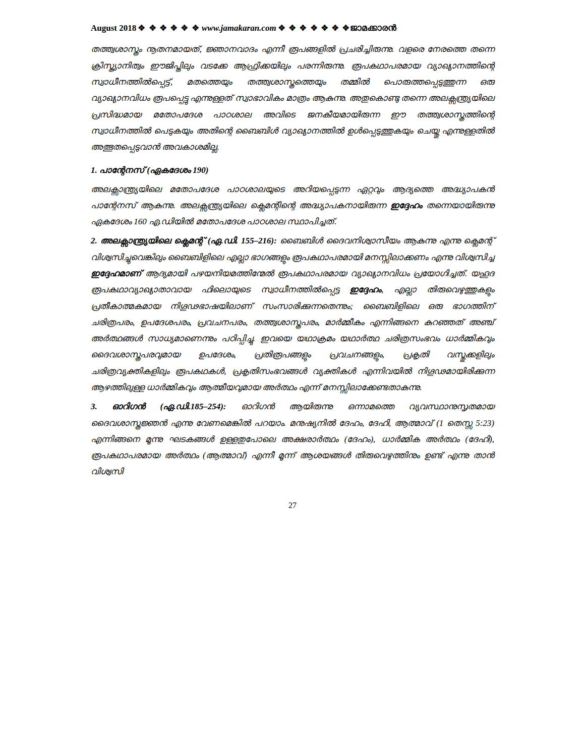August 2018 ❖ ❖ ❖ ❖ ❖ ❖ www.jamakaran.com ❖ ❖ ❖ ❖ ❖ ❖ ❖ജാമക്കാരൻ
തത്ത്വശാസ്ത്രം നൂതനമായത്, ജ്ഞാനവാദം എന്നീ രൂപങ്ങളിൽ പ്രചരിച്ചിരുന്നു. വളരെ നേരത്തെ തന്നെ ക്രിസ്ത്യാനിത്വം ഈജിപ്തിലും വടക്കേ ആഫ്രിക്കയിലും പരന്നിരുന്നു. രൂപകഥാപരമായ വ്യാഖ്യാനത്തിന്റെ സ്വാധീനത്തിൽപ്പെട്ട്, മതത്തെയും തത്ത്വശാസ്ത്രത്തെയും തമ്മിൽ പൊരുത്തപ്പെടുത്തുന്ന ഒരു വ്യാഖ്യാനവിധം രൂപപ്പെട്ടു എന്നുള്ളത് സ്വാഭാവികം മാത്രം ആകുന്നു. അതുകൊണ്ടു തന്നെ അലക്സന്ത്ര്യയിലെ പ്രസിദ്ധമായ മതോപദേശ പാഠശാല അവിടെ ജനകീയമായിരുന്ന ഈ തത്ത്വശാസ്ത്രത്തിന്റെ സ്വാധീനത്തിൽ പെടുകയും അതിന്റെ ബൈബിൾ വ്യാഖ്യാനത്തിൽ ഉൾപ്പെടുത്തുകയും ചെയ്തു എന്നുള്ളതിൽ അത്ഭുതപ്പെടുവാൻ അവകാശമില്ല.
1. പാന്റേനസ് (ഏകദേശം 190)
അലക്സാന്ത്ര്യയിലെ മതോപദേശ പാഠശാലയുടെ അറിയപ്പെടുന്ന ഏറ്റവും ആദ്യത്തെ അദ്ധ്യാപകൻ പാന്റേനസ് ആകുന്നു. അലക്സന്ത്ര്യയിലെ ക്ലെമന്റിന്റെ അദ്ധ്യാപകനായിരുന്ന ഇദ്ദേഹം തന്നെയായിരുന്നു ഏകദേശം 160 എ.ഡിയിൽ മതോപദേശ പാഠശാല സ്ഥാപിച്ചത്.
2. അലക്സാന്ത്ര്യയിലെ ക്ലെമന്റ് (ഏ.ഡി. 155–216): ബൈബിൾ ദൈവനിശ്വാസീയം ആകുന്നു എന്നു ക്ലെമന്റ് വിശ്വസിച്ചുവെങ്കിലും ബൈബിളിലെ എല്ലാ ഭാഗങ്ങളും രൂപകഥാപരമായി മനസ്സിലാക്കണം എന്നു വിശ്വസിച്ച ഇദ്ദേഹമാണ് ആദ്യമായി പഴയനിയമത്തിന്മേൽ രൂപകഥാപരമായ വ്യാഖ്യാനവിധം പ്രയോഗിച്ചത്. യഹൂദ രൂപകഥാവ്യാഖ്യാതാവായ ഫിലൊയുടെ സ്വാധീനത്തിൽപ്പെട്ട ഇദ്ദേഹം, എല്ലാ തിരുവെഴുത്തുകളും പ്രതീകാത്മകമായ നിഗൂഢഭാഷയിലാണ് സംസാരിക്കുന്നതെന്നും; ബൈബിളിലെ ഒരു ഭാഗത്തിന് ചരിത്രപരം, ഉപദേശപരം, പ്രവചനപരം, തത്ത്വശാസ്ത്രപരം, മാർമ്മീകം എന്നിങ്ങനെ കുറഞ്ഞത് അഞ്ച് അർത്ഥങ്ങൾ സാധ്യമാണെന്നും പഠിപ്പിച്ചു. ഇവയെ യഥാക്രമം യഥാർത്ഥ ചരിത്രസംഭവം ധാർമ്മികവും ദൈവശാസ്ത്രപരവുമായ ഉപദേശം, പ്രതിരൂപങ്ങളും പ്രവചനങ്ങളും, പ്രകൃതി വസ്തുക്കളിലും ചരിത്രവ്യക്തികളിലും രൂപകഥകൾ, പ്രകൃതിസംഭവങ്ങൾ വ്യക്തികൾ എന്നിവയിൽ നിഗൂഢമായിരിക്കുന്ന ആഴത്തിലുള്ള ധാർമ്മികവും ആത്മീയവുമായ അർത്ഥം എന്ന് മനസ്സിലാക്കേണ്ടതാകുന്നു.
3. ഓറിഗൻ (ഏ.ഡി.185–254): ഓറിഗൻ ആയിരുന്നു ഒന്നാമത്തെ വ്യവസ്ഥാനുസൃതമായ ദൈവശാസ്ത്രജ്ഞൻ എന്നു വേണമെങ്കിൽ പറയാം. മനുഷ്യനിൽ ദേഹം, ദേഹി, ആത്മാവ് (1 തെസ്സ 5:23) എന്നിങ്ങനെ മൂന്നു ഘടകങ്ങൾ ഉള്ളതുപോലെ അക്ഷരാർത്ഥം (ദേഹം), ധാർമ്മിക അർത്ഥം (ദേഹി), രൂപകഥാപരമായ അർത്ഥം (ആത്മാവ്) എന്നീ മൂന്ന് ആശയങ്ങൾ തിരുവെഴുത്തിനും ഉണ്ട് എന്നു താൻ വിശ്വസി
27